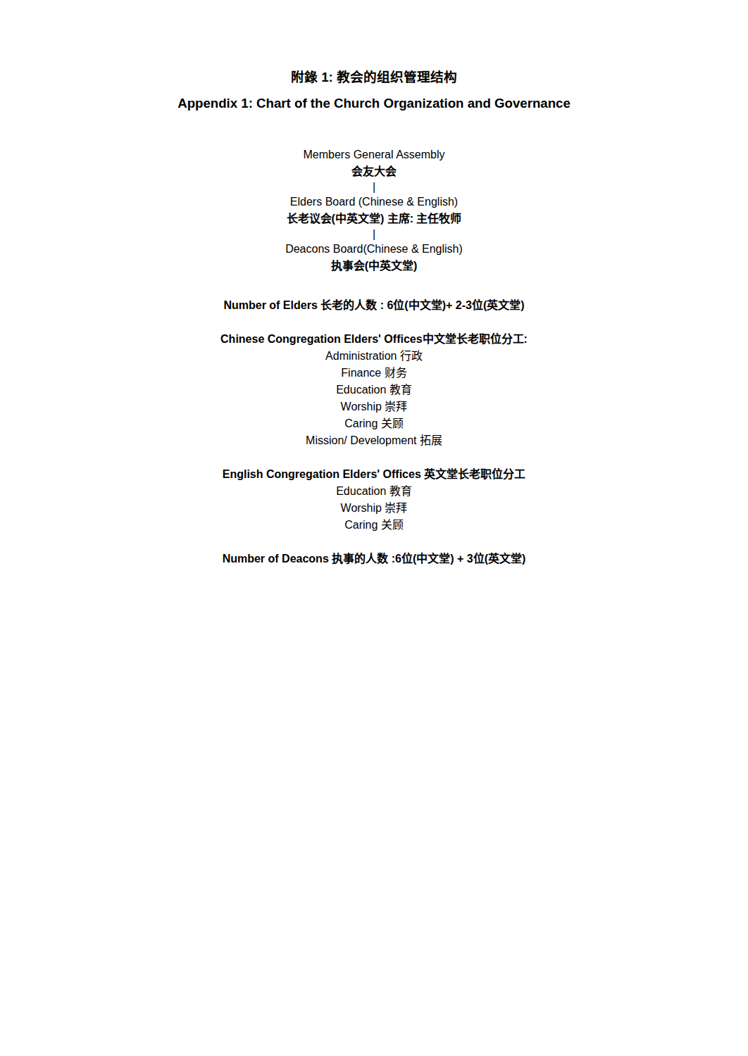附錄 1: 教会的组织管理结构
Appendix 1: Chart of the Church Organization and Governance
Members General Assembly
会友大会
|
Elders Board (Chinese & English)
长老议会(中英文堂) 主席: 主任牧师
|
Deacons Board(Chinese & English)
执事会(中英文堂)
Number of Elders 长老的人数 : 6位(中文堂)+ 2-3位(英文堂)
Chinese Congregation Elders' Offices中文堂长老职位分工:
Administration 行政
Finance 财务
Education 教育
Worship 崇拜
Caring 关顾
Mission/ Development 拓展
English Congregation Elders' Offices 英文堂长老职位分工
Education 教育
Worship 崇拜
Caring 关顾
Number of Deacons 执事的人数 :6位(中文堂) + 3位(英文堂)